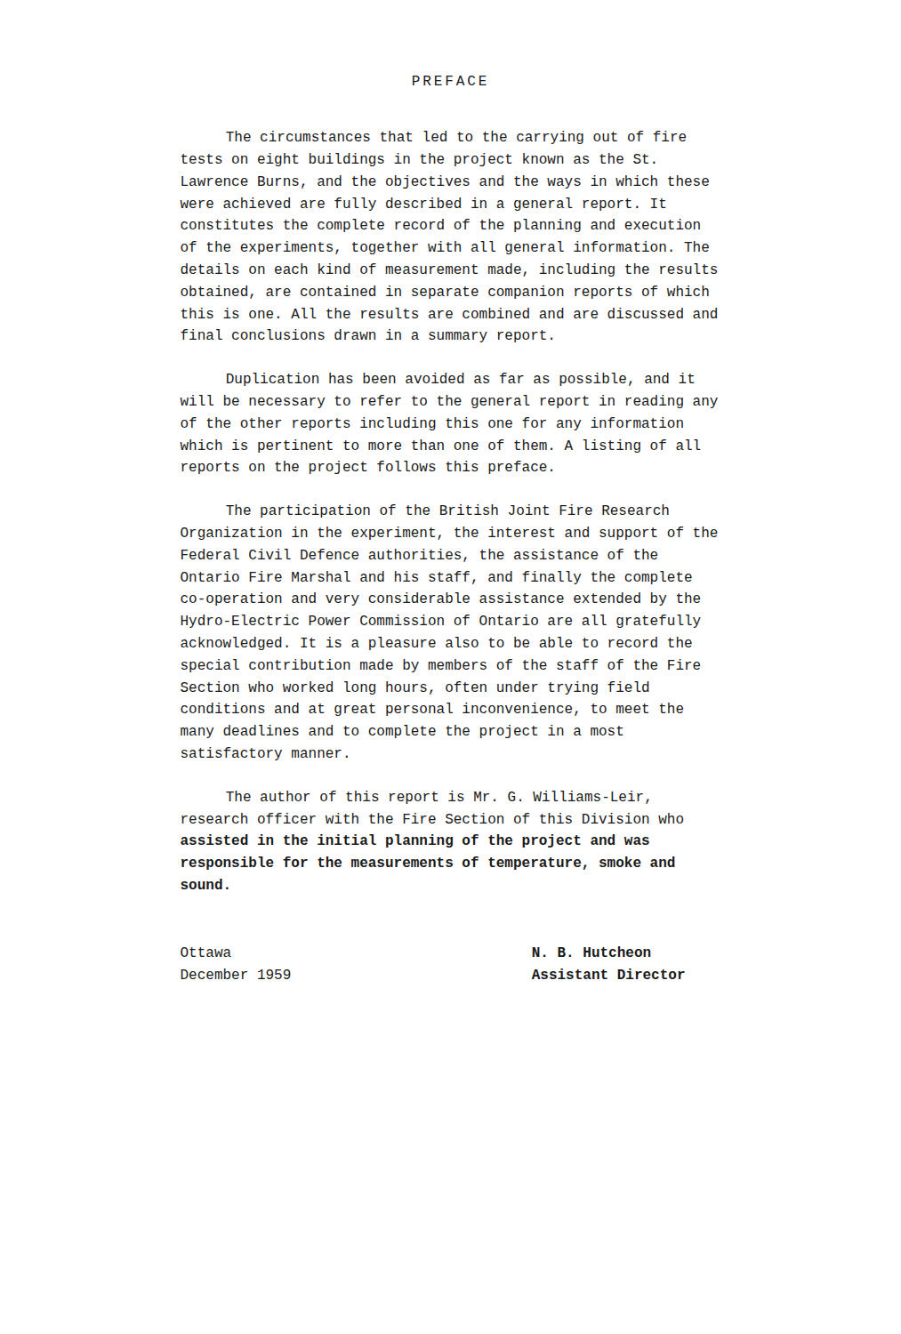PREFACE
The circumstances that led to the carrying out of fire tests on eight buildings in the project known as the St. Lawrence Burns, and the objectives and the ways in which these were achieved are fully described in a general report. It constitutes the complete record of the planning and execution of the experiments, together with all general information. The details on each kind of measurement made, including the results obtained, are contained in separate companion reports of which this is one. All the results are combined and are discussed and final conclusions drawn in a summary report.
Duplication has been avoided as far as possible, and it will be necessary to refer to the general report in reading any of the other reports including this one for any information which is pertinent to more than one of them. A listing of all reports on the project follows this preface.
The participation of the British Joint Fire Research Organization in the experiment, the interest and support of the Federal Civil Defence authorities, the assistance of the Ontario Fire Marshal and his staff, and finally the complete co-operation and very considerable assistance extended by the Hydro-Electric Power Commission of Ontario are all gratefully acknowledged. It is a pleasure also to be able to record the special contribution made by members of the staff of the Fire Section who worked long hours, often under trying field conditions and at great personal inconvenience, to meet the many deadlines and to complete the project in a most satisfactory manner.
The author of this report is Mr. G. Williams-Leir, research officer with the Fire Section of this Division who assisted in the initial planning of the project and was responsible for the measurements of temperature, smoke and sound.
Ottawa December 1959
N. B. Hutcheon Assistant Director